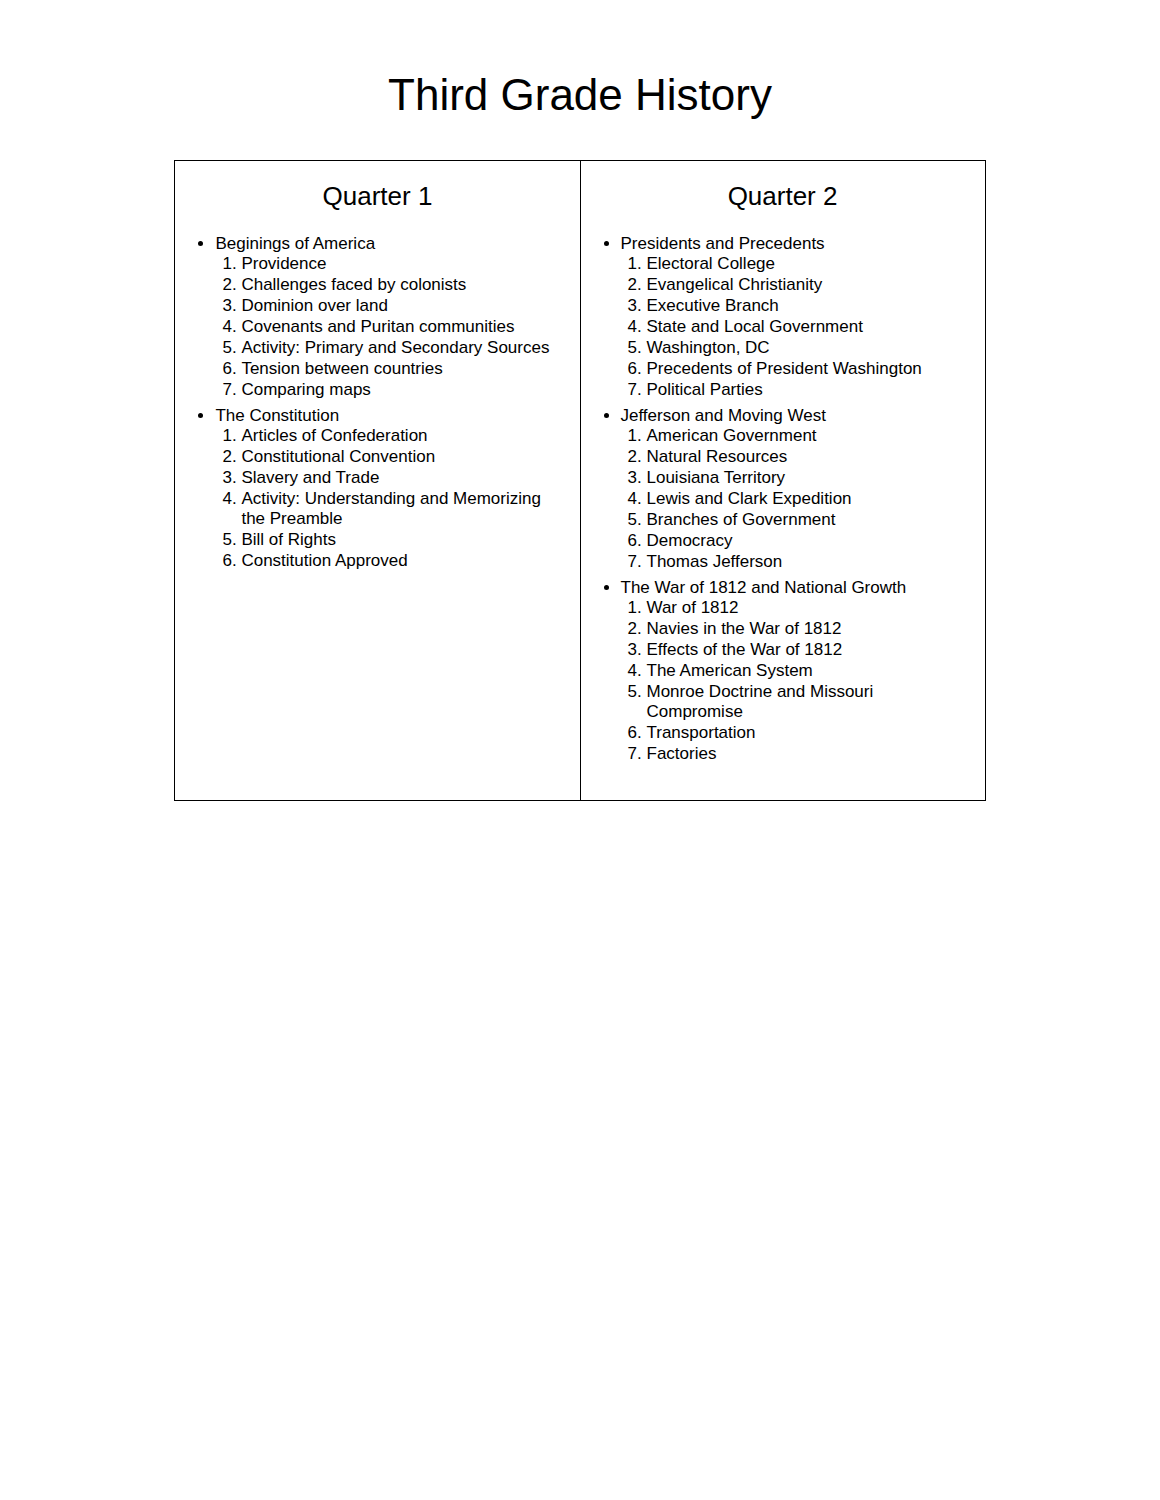Third Grade History
| Quarter 1 Beginings of America Providence Challenges faced by colonists Dominion over land Covenants and Puritan communities Activity: Primary and Secondary Sources Tension between countries Comparing maps The Constitution Articles of Confederation Constitutional Convention Slavery and Trade Activity: Understanding and Memorizing the Preamble Bill of Rights Constitution Approved | Quarter 2 Presidents and Precedents Electoral College Evangelical Christianity Executive Branch State and Local Government Washington, DC Precedents of President Washington Political Parties Jefferson and Moving West American Government Natural Resources Louisiana Territory Lewis and Clark Expedition Branches of Government Democracy Thomas Jefferson The War of 1812 and National Growth War of 1812 Navies in the War of 1812 Effects of the War of 1812 The American System Monroe Doctrine and Missouri Compromise Transportation Factories |